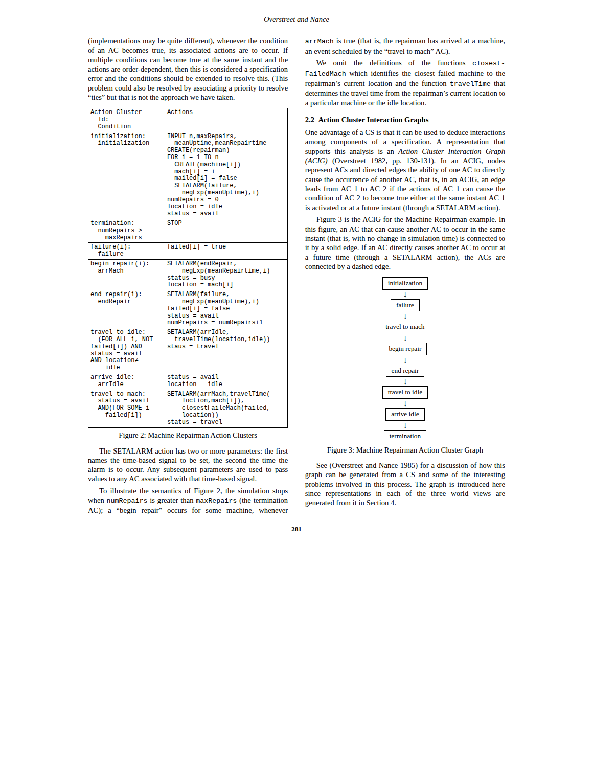Overstreet and Nance
(implementations may be quite different), whenever the condition of an AC becomes true, its associated actions are to occur. If multiple conditions can become true at the same instant and the actions are order-dependent, then this is considered a specification error and the conditions should be extended to resolve this. (This problem could also be resolved by associating a priority to resolve “ties” but that is not the approach we have taken.
| Action Cluster Id: Condition | Actions |
| --- | --- |
| initialization: initialization | INPUT n,maxRepairs, meanUptime,meanRepairtime CREATE(repairman) FOR i = 1 TO n CREATE(machine[i]) mach[i] = i mailed[i] = false SETALARM(failure, negExp(meanUptime),i) numRepairs = 0 location = idle status = avail |
| termination: numRepairs > maxRepairs | STOP |
| failure(i): failure | failed[i] = true |
| begin repair(i): arrMach | SETALARM(endRepair, negExp(meanRepairtime,i) status = busy location = mach[i] |
| end repair(i): endRepair | SETALARM(failure, negExp(meanUptime),i) failed[i] = false status = avail numPrepairs = numRepairs+1 |
| travel to idle: (FOR ALL i, NOT failed[i]) AND status = avail AND location idle | SETALARM(arrIdle, travelTime(location,idle)) staus = travel |
| arrive idle: arrIdle | status = avail location = idle |
| travel to mach: status = avail AND(FOR SOME i failed[i]) | SETALARM(arrMach,travelTime( loction,mach[i]), closestFaileMach(failed, location)) status = travel |
Figure 2: Machine Repairman Action Clusters
The SETALARM action has two or more parameters: the first names the time-based signal to be set, the second the time the alarm is to occur. Any subsequent parameters are used to pass values to any AC associated with that time-based signal.
To illustrate the semantics of Figure 2, the simulation stops when numRepairs is greater than maxRepairs (the termination AC); a “begin repair” occurs for some machine, whenever arrMach is true (that is, the repairman has arrived at a machine, an event scheduled by the “travel to mach” AC).
We omit the definitions of the functions closest-FailedMach which identifies the closest failed machine to the repairman’s current location and the function travelTime that determines the travel time from the repairman’s current location to a particular machine or the idle location.
2.2 Action Cluster Interaction Graphs
One advantage of a CS is that it can be used to deduce interactions among components of a specification. A representation that supports this analysis is an Action Cluster Interaction Graph (ACIG) (Overstreet 1982, pp. 130-131). In an ACIG, nodes represent ACs and directed edges the ability of one AC to directly cause the occurrence of another AC, that is, in an ACIG, an edge leads from AC 1 to AC 2 if the actions of AC 1 can cause the condition of AC 2 to become true either at the same instant AC 1 is activated or at a future instant (through a SETALARM action).
Figure 3 is the ACIG for the Machine Repairman example. In this figure, an AC that can cause another AC to occur in the same instant (that is, with no change in simulation time) is connected to it by a solid edge. If an AC directly causes another AC to occur at a future time (through a SETALARM action), the ACs are connected by a dashed edge.
initialization
↓
failure
↓
travel to mach
↓
begin repair
↓
end repair
↓
travel to idle
↓
arrive idle
↓
termination
Figure 3: Machine Repairman Action Cluster Graph
See (Overstreet and Nance 1985) for a discussion of how this graph can be generated from a CS and some of the interesting problems involved in this process. The graph is introduced here since representations in each of the three world views are generated from it in Section 4.
281